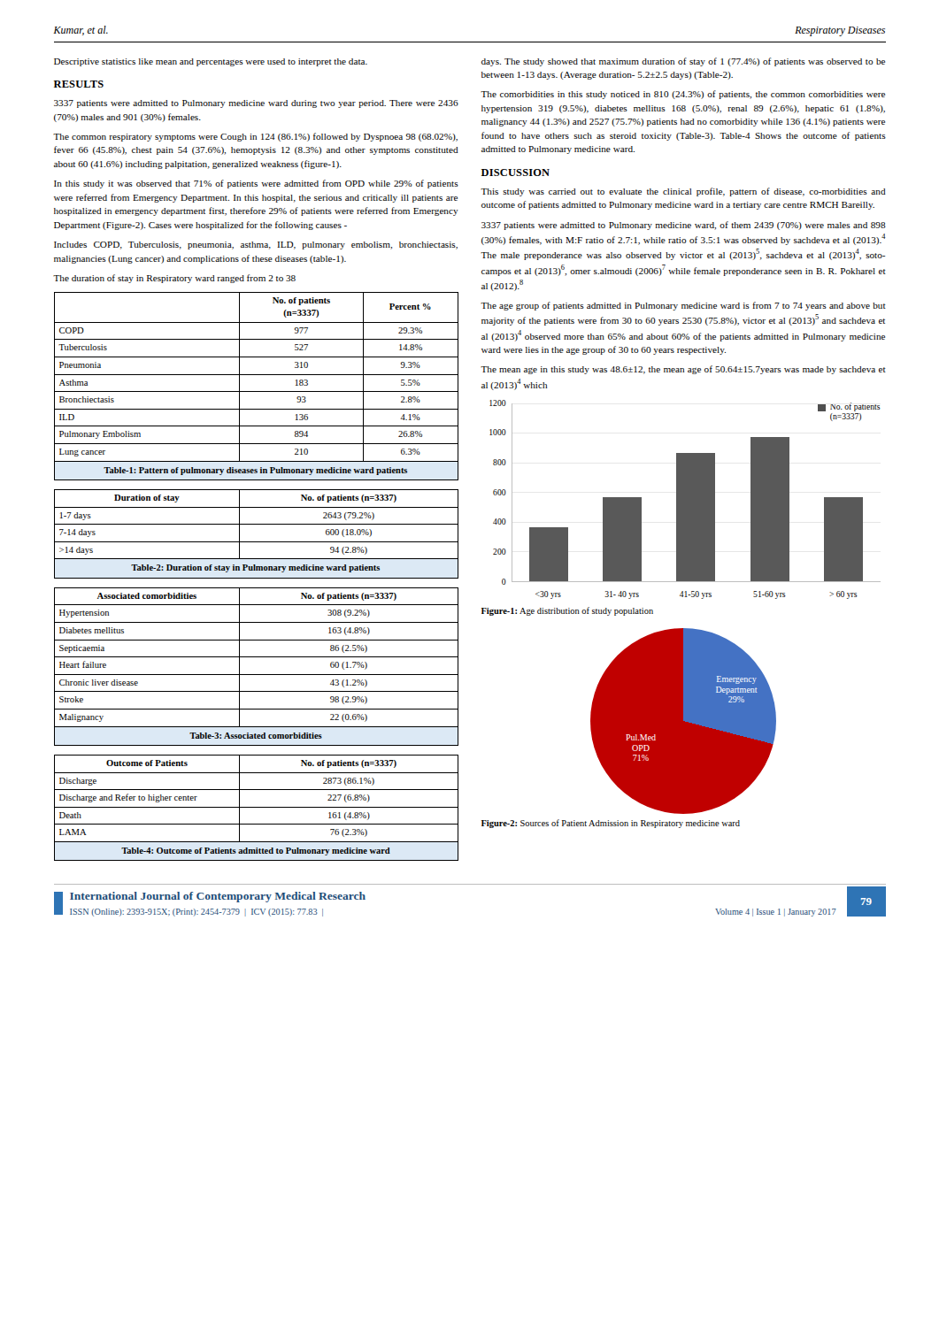Kumar, et al.
Respiratory Diseases
Descriptive statistics like mean and percentages were used to interpret the data.
RESULTS
3337 patients were admitted to Pulmonary medicine ward during two year period. There were 2436 (70%) males and 901 (30%) females.
The common respiratory symptoms were Cough in 124 (86.1%) followed by Dyspnoea 98 (68.02%), fever 66 (45.8%), chest pain 54 (37.6%), hemoptysis 12 (8.3%) and other symptoms constituted about 60 (41.6%) including palpitation, generalized weakness (figure-1).
In this study it was observed that 71% of patients were admitted from OPD while 29% of patients were referred from Emergency Department. In this hospital, the serious and critically ill patients are hospitalized in emergency department first, therefore 29% of patients were referred from Emergency Department (Figure-2). Cases were hospitalized for the following causes -
Includes COPD, Tuberculosis, pneumonia, asthma, ILD, pulmonary embolism, bronchiectasis, malignancies (Lung cancer) and complications of these diseases (table-1).
The duration of stay in Respiratory ward ranged from 2 to 38
Table-1: Pattern of pulmonary diseases in Pulmonary medicine ward patients
| | No. of patients (n=3337) | Percent % |
| --- | --- | --- |
| COPD | 977 | 29.3% |
| Tuberculosis | 527 | 14.8% |
| Pneumonia | 310 | 9.3% |
| Asthma | 183 | 5.5% |
| Bronchiectasis | 93 | 2.8% |
| ILD | 136 | 4.1% |
| Pulmonary Embolism | 894 | 26.8% |
| Lung cancer | 210 | 6.3% |
Table-2: Duration of stay in Pulmonary medicine ward patients
| Duration of stay | No. of patients (n=3337) |
| --- | --- |
| 1-7 days | 2643 (79.2%) |
| 7-14 days | 600 (18.0%) |
| >14 days | 94 (2.8%) |
Table-3: Associated comorbidities
| Associated comorbidities | No. of patients (n=3337) |
| --- | --- |
| Hypertension | 308 (9.2%) |
| Diabetes mellitus | 163 (4.8%) |
| Septicaemia | 86 (2.5%) |
| Heart failure | 60 (1.7%) |
| Chronic liver disease | 43 (1.2%) |
| Stroke | 98 (2.9%) |
| Malignancy | 22 (0.6%) |
Table-4: Outcome of Patients admitted to Pulmonary medicine ward
| Outcome of Patients | No. of patients (n=3337) |
| --- | --- |
| Discharge | 2873 (86.1%) |
| Discharge and Refer to higher center | 227 (6.8%) |
| Death | 161 (4.8%) |
| LAMA | 76 (2.3%) |
days. The study showed that maximum duration of stay of 1 (77.4%) of patients was observed to be between 1-13 days. (Average duration- 5.2±2.5 days) (Table-2).
The comorbidities in this study noticed in 810 (24.3%) of patients, the common comorbidities were hypertension 319 (9.5%), diabetes mellitus 168 (5.0%), renal 89 (2.6%), hepatic 61 (1.8%), malignancy 44 (1.3%) and 2527 (75.7%) patients had no comorbidity while 136 (4.1%) patients were found to have others such as steroid toxicity (Table-3). Table-4 Shows the outcome of patients admitted to Pulmonary medicine ward.
DISCUSSION
This study was carried out to evaluate the clinical profile, pattern of disease, co-morbidities and outcome of patients admitted to Pulmonary medicine ward in a tertiary care centre RMCH Bareilly.
3337 patients were admitted to Pulmonary medicine ward, of them 2439 (70%) were males and 898 (30%) females, with M:F ratio of 2.7:1, while ratio of 3.5:1 was observed by sachdeva et al (2013).4 The male preponderance was also observed by victor et al (2013)5, sachdeva et al (2013)4, soto-campos et al (2013)6, omer s.almoudi (2006)7 while female preponderance seen in B. R. Pokharel et al (2012).8
The age group of patients admitted in Pulmonary medicine ward is from 7 to 74 years and above but majority of the patients were from 30 to 60 years 2530 (75.8%), victor et al (2013)5 and sachdeva et al (2013)4 observed more than 65% and about 60% of the patients admitted in Pulmonary medicine ward were lies in the age group of 30 to 60 years respectively.
The mean age in this study was 48.6±12, the mean age of 50.64±15.7years was made by sachdeva et al (2013)4 which
No. of patients
(n=3337)
1200 1000 800 600 400 200 0
<30 yrs 31- 40 yrs 41-50 yrs 51-60 yrs > 60 yrs
Figure-1: Age distribution of study population
Emergency
Department
29%
Pul.Med
OPD
71%
Figure-2: Sources of Patient Admission in Respiratory medicine ward
International Journal of Contemporary Medical Research
ISSN (Online): 2393-915X; (Print): 2454-7379 | ICV (2015): 77.83 |
Volume 4 | Issue 1 | January 2017
79